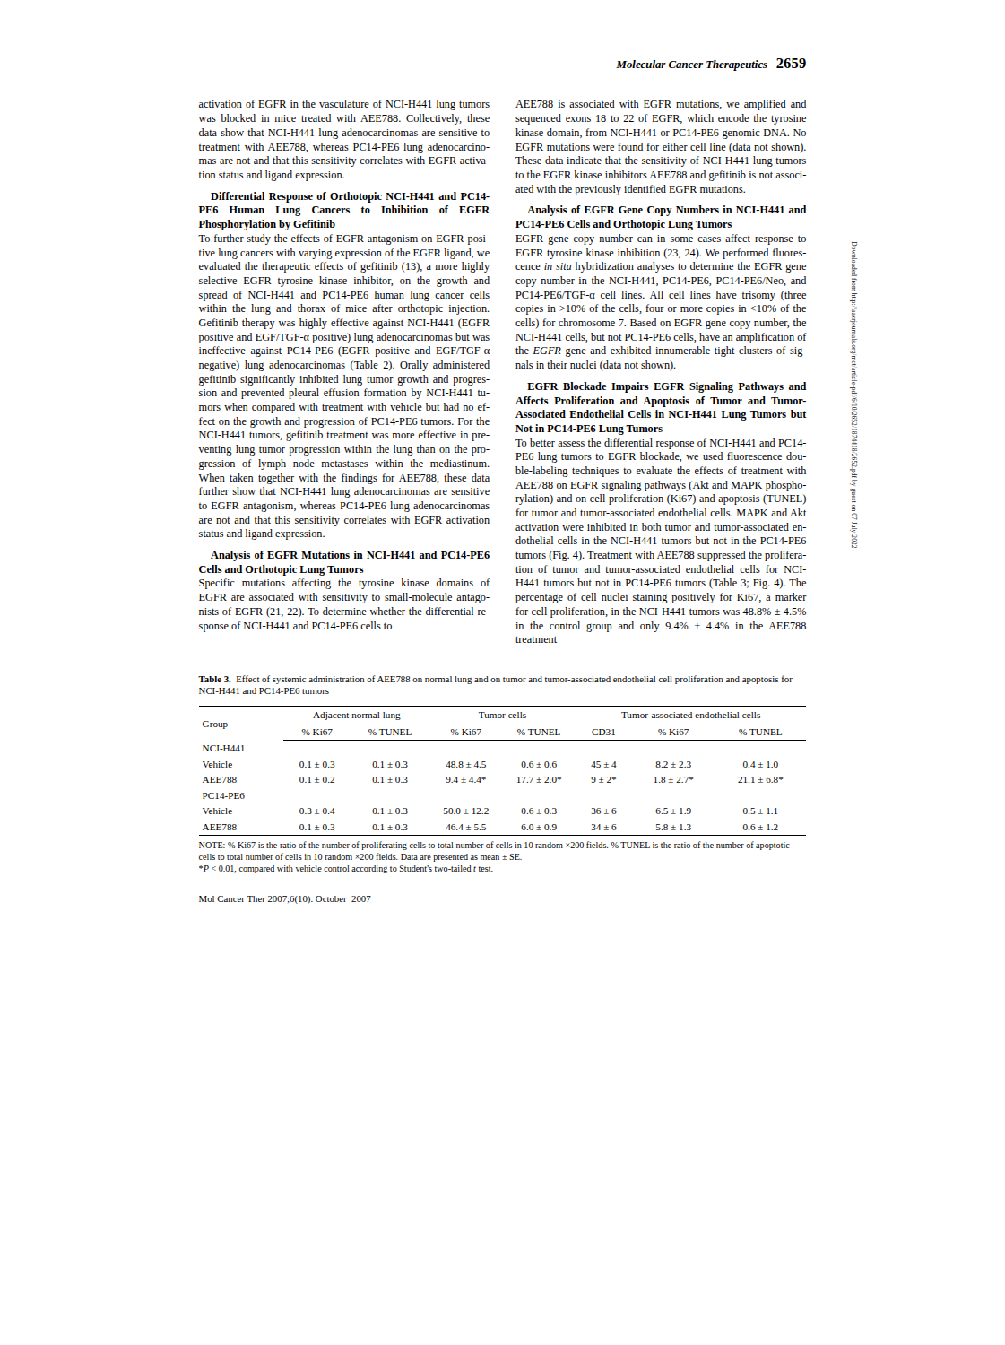Downloaded from http://aacrjournals.org/mct/article-pdf/6/10/2652/1874418/2652.pdf by guest on 07 July 2022
Molecular Cancer Therapeutics2659
activation of EGFR in the vasculature of NCI-H441 lung tumors was blocked in mice treated with AEE788. Collectively, these data show that NCI-H441 lung adenocarcinomas are sensitive to treatment with AEE788, whereas PC14-PE6 lung adenocarcinomas are not and that this sensitivity correlates with EGFR activation status and ligand expression.
Differential Response of Orthotopic NCI-H441 and PC14-PE6 Human Lung Cancers to Inhibition of EGFR Phosphorylation by Gefitinib
To further study the effects of EGFR antagonism on EGFR-positive lung cancers with varying expression of the EGFR ligand, we evaluated the therapeutic effects of gefitinib (13), a more highly selective EGFR tyrosine kinase inhibitor, on the growth and spread of NCI-H441 and PC14-PE6 human lung cancer cells within the lung and thorax of mice after orthotopic injection. Gefitinib therapy was highly effective against NCI-H441 (EGFR positive and EGF/TGF-α positive) lung adenocarcinomas but was ineffective against PC14-PE6 (EGFR positive and EGF/TGF-α negative) lung adenocarcinomas (Table 2). Orally administered gefitinib significantly inhibited lung tumor growth and progression and prevented pleural effusion formation by NCI-H441 tumors when compared with treatment with vehicle but had no effect on the growth and progression of PC14-PE6 tumors. For the NCI-H441 tumors, gefitinib treatment was more effective in preventing lung tumor progression within the lung than on the progression of lymph node metastases within the mediastinum. When taken together with the findings for AEE788, these data further show that NCI-H441 lung adenocarcinomas are sensitive to EGFR antagonism, whereas PC14-PE6 lung adenocarcinomas are not and that this sensitivity correlates with EGFR activation status and ligand expression.
Analysis of EGFR Mutations in NCI-H441 and PC14-PE6 Cells and Orthotopic Lung Tumors
Specific mutations affecting the tyrosine kinase domains of EGFR are associated with sensitivity to small-molecule antagonists of EGFR (21, 22). To determine whether the differential response of NCI-H441 and PC14-PE6 cells to
AEE788 is associated with EGFR mutations, we amplified and sequenced exons 18 to 22 of EGFR, which encode the tyrosine kinase domain, from NCI-H441 or PC14-PE6 genomic DNA. No EGFR mutations were found for either cell line (data not shown). These data indicate that the sensitivity of NCI-H441 lung tumors to the EGFR kinase inhibitors AEE788 and gefitinib is not associated with the previously identified EGFR mutations.
Analysis of EGFR Gene Copy Numbers in NCI-H441 and PC14-PE6 Cells and Orthotopic Lung Tumors
EGFR gene copy number can in some cases affect response to EGFR tyrosine kinase inhibition (23, 24). We performed fluorescence in situ hybridization analyses to determine the EGFR gene copy number in the NCI-H441, PC14-PE6, PC14-PE6/Neo, and PC14-PE6/TGF-α cell lines. All cell lines have trisomy (three copies in >10% of the cells, four or more copies in <10% of the cells) for chromosome 7. Based on EGFR gene copy number, the NCI-H441 cells, but not PC14-PE6 cells, have an amplification of the EGFR gene and exhibited innumerable tight clusters of signals in their nuclei (data not shown).
EGFR Blockade Impairs EGFR Signaling Pathways and Affects Proliferation and Apoptosis of Tumor and Tumor-Associated Endothelial Cells in NCI-H441 Lung Tumors but Not in PC14-PE6 Lung Tumors
To better assess the differential response of NCI-H441 and PC14-PE6 lung tumors to EGFR blockade, we used fluorescence double-labeling techniques to evaluate the effects of treatment with AEE788 on EGFR signaling pathways (Akt and MAPK phosphorylation) and on cell proliferation (Ki67) and apoptosis (TUNEL) for tumor and tumor-associated endothelial cells. MAPK and Akt activation were inhibited in both tumor and tumor-associated endothelial cells in the NCI-H441 tumors but not in the PC14-PE6 tumors (Fig. 4). Treatment with AEE788 suppressed the proliferation of tumor and tumor-associated endothelial cells for NCI-H441 tumors but not in PC14-PE6 tumors (Table 3; Fig. 4). The percentage of cell nuclei staining positively for Ki67, a marker for cell proliferation, in the NCI-H441 tumors was 48.8% ± 4.5% in the control group and only 9.4% ± 4.4% in the AEE788 treatment
Table 3. Effect of systemic administration of AEE788 on normal lung and on tumor and tumor-associated endothelial cell proliferation and apoptosis for NCI-H441 and PC14-PE6 tumors
| Group | Adjacent normal lung | Tumor cells | Tumor-associated endothelial cells |
| --- | --- | --- | --- |
| % Ki67 | % TUNEL | % Ki67 | % TUNEL | CD31 | % Ki67 | % TUNEL |
| NCI-H441 | | | | | | | |
| Vehicle | 0.1 ± 0.3 | 0.1 ± 0.3 | 48.8 ± 4.5 | 0.6 ± 0.6 | 45 ± 4 | 8.2 ± 2.3 | 0.4 ± 1.0 |
| AEE788 | 0.1 ± 0.2 | 0.1 ± 0.3 | 9.4 ± 4.4* | 17.7 ± 2.0* | 9 ± 2* | 1.8 ± 2.7* | 21.1 ± 6.8* |
| PC14-PE6 | | | | | | | |
| Vehicle | 0.3 ± 0.4 | 0.1 ± 0.3 | 50.0 ± 12.2 | 0.6 ± 0.3 | 36 ± 6 | 6.5 ± 1.9 | 0.5 ± 1.1 |
| AEE788 | 0.1 ± 0.3 | 0.1 ± 0.3 | 46.4 ± 5.5 | 6.0 ± 0.9 | 34 ± 6 | 5.8 ± 1.3 | 0.6 ± 1.2 |
NOTE: % Ki67 is the ratio of the number of proliferating cells to total number of cells in 10 random ×200 fields. % TUNEL is the ratio of the number of apoptotic cells to total number of cells in 10 random ×200 fields. Data are presented as mean ± SE.
*P < 0.01, compared with vehicle control according to Student's two-tailed t test.
Mol Cancer Ther 2007;6(10). October 2007